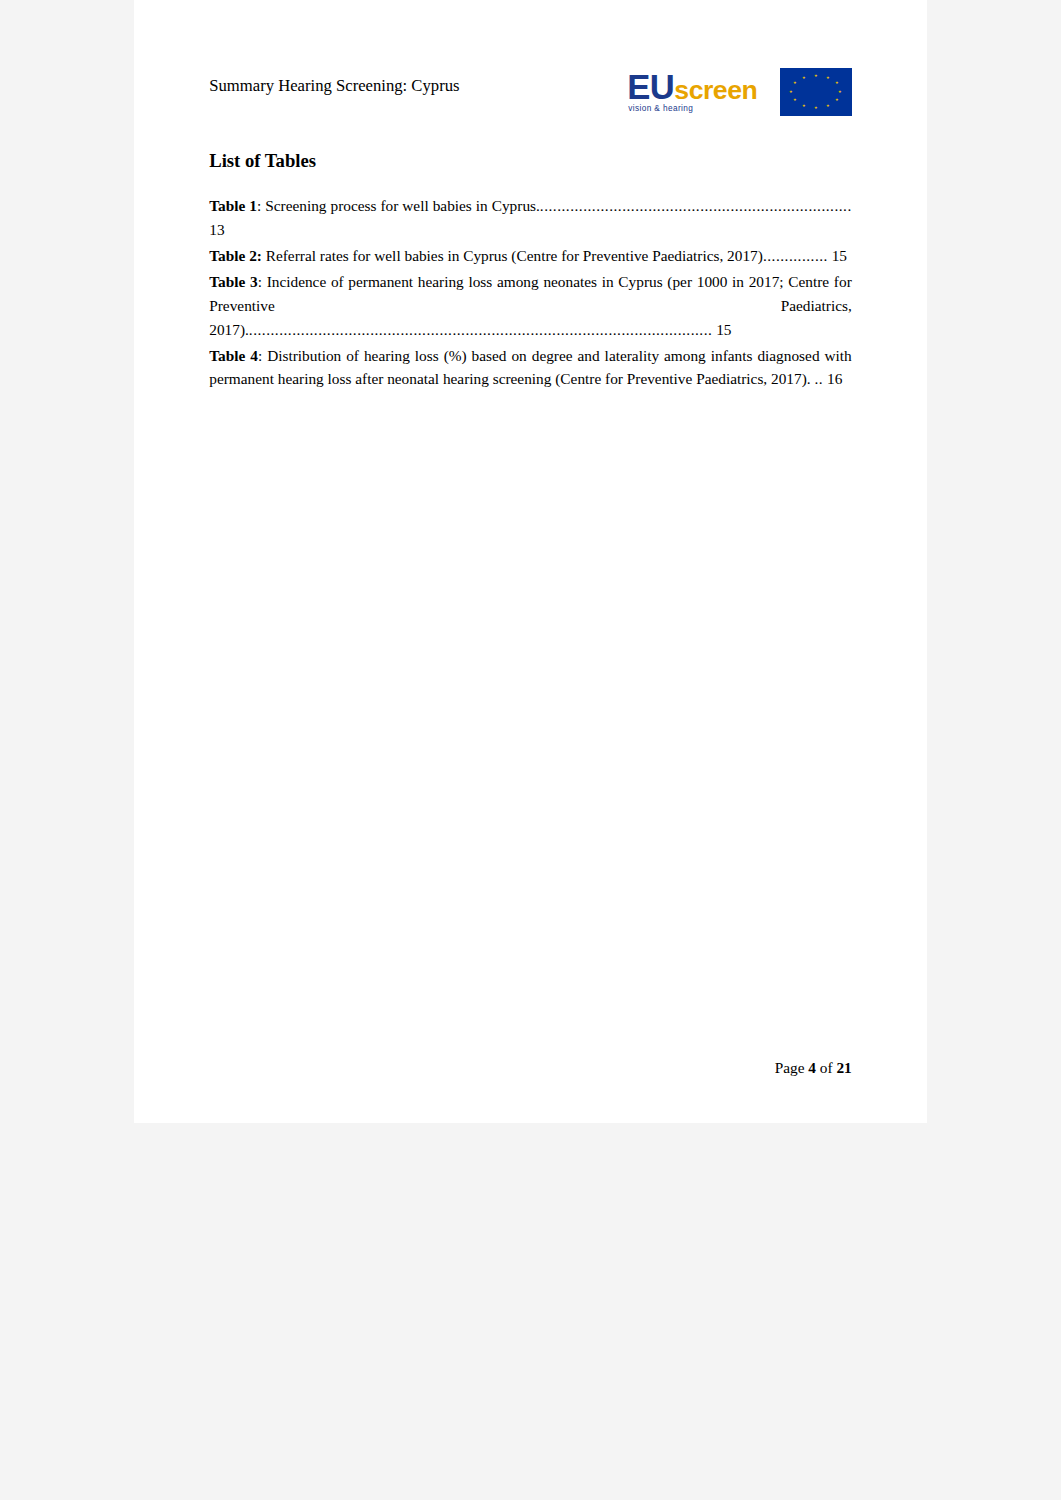Summary Hearing Screening: Cyprus
EU screen vision & hearing
★ ★ ★ ★ ★ ★ ★ ★ ★ ★ ★ ★
List of Tables
Table 1: Screening process for well babies in Cyprus......................................................................... 13
Table 2: Referral rates for well babies in Cyprus (Centre for Preventive Paediatrics, 2017)............... 15
Table 3: Incidence of permanent hearing loss among neonates in Cyprus (per 1000 in 2017; Centre for Preventive Paediatrics, 2017)............................................................................................................ 15
Table 4: Distribution of hearing loss (%) based on degree and laterality among infants diagnosed with permanent hearing loss after neonatal hearing screening (Centre for Preventive Paediatrics, 2017). .. 16
Page 4 of 21